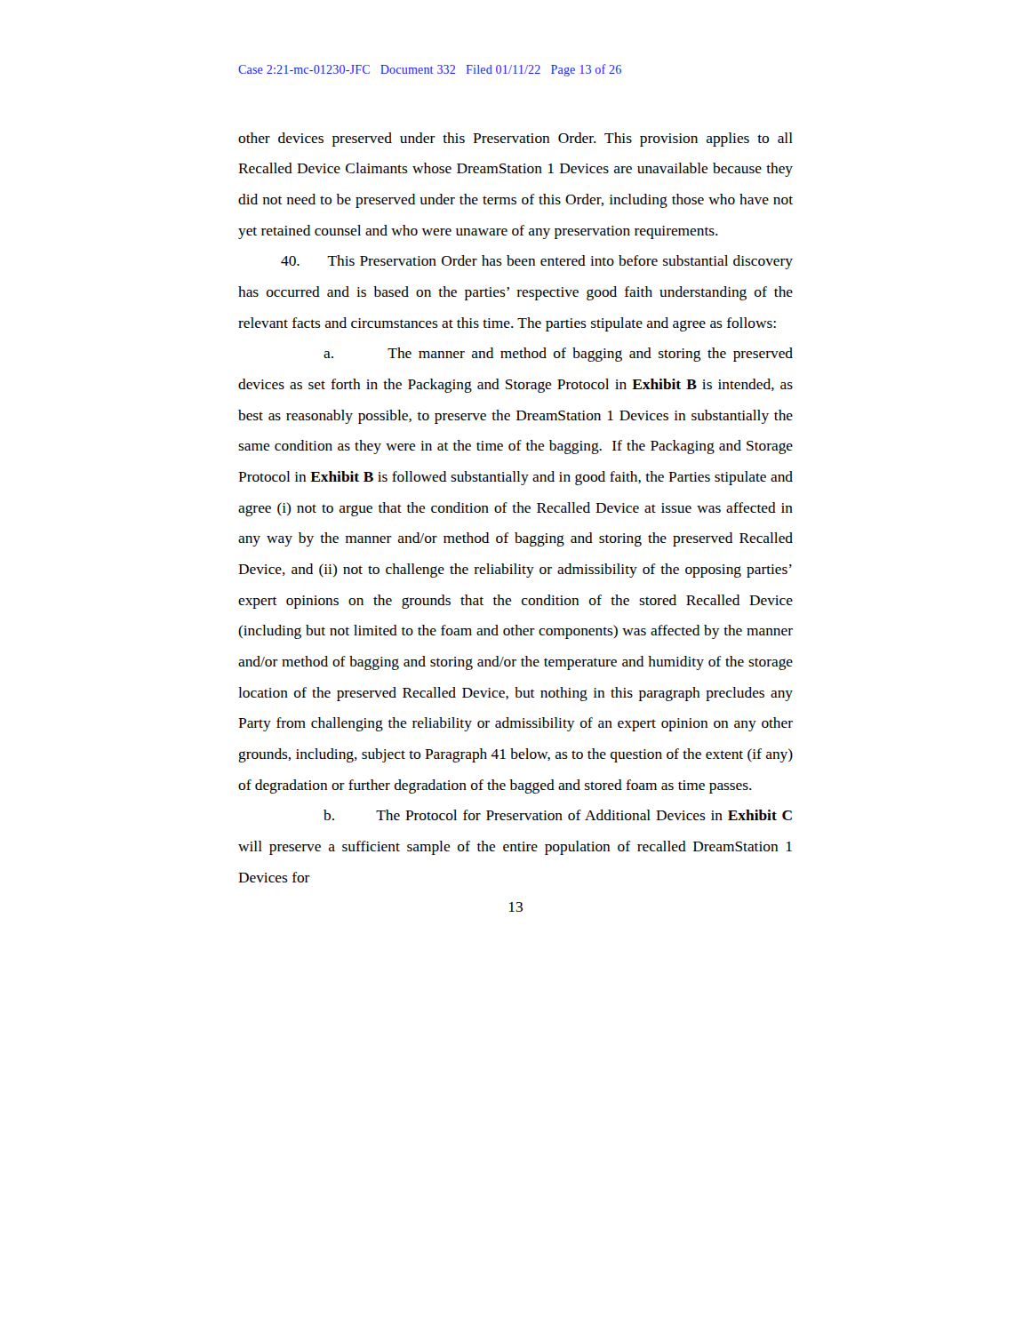Case 2:21-mc-01230-JFC Document 332 Filed 01/11/22 Page 13 of 26
other devices preserved under this Preservation Order. This provision applies to all Recalled Device Claimants whose DreamStation 1 Devices are unavailable because they did not need to be preserved under the terms of this Order, including those who have not yet retained counsel and who were unaware of any preservation requirements.
40. This Preservation Order has been entered into before substantial discovery has occurred and is based on the parties’ respective good faith understanding of the relevant facts and circumstances at this time. The parties stipulate and agree as follows:
a. The manner and method of bagging and storing the preserved devices as set forth in the Packaging and Storage Protocol in Exhibit B is intended, as best as reasonably possible, to preserve the DreamStation 1 Devices in substantially the same condition as they were in at the time of the bagging. If the Packaging and Storage Protocol in Exhibit B is followed substantially and in good faith, the Parties stipulate and agree (i) not to argue that the condition of the Recalled Device at issue was affected in any way by the manner and/or method of bagging and storing the preserved Recalled Device, and (ii) not to challenge the reliability or admissibility of the opposing parties’ expert opinions on the grounds that the condition of the stored Recalled Device (including but not limited to the foam and other components) was affected by the manner and/or method of bagging and storing and/or the temperature and humidity of the storage location of the preserved Recalled Device, but nothing in this paragraph precludes any Party from challenging the reliability or admissibility of an expert opinion on any other grounds, including, subject to Paragraph 41 below, as to the question of the extent (if any) of degradation or further degradation of the bagged and stored foam as time passes.
b. The Protocol for Preservation of Additional Devices in Exhibit C will preserve a sufficient sample of the entire population of recalled DreamStation 1 Devices for
13